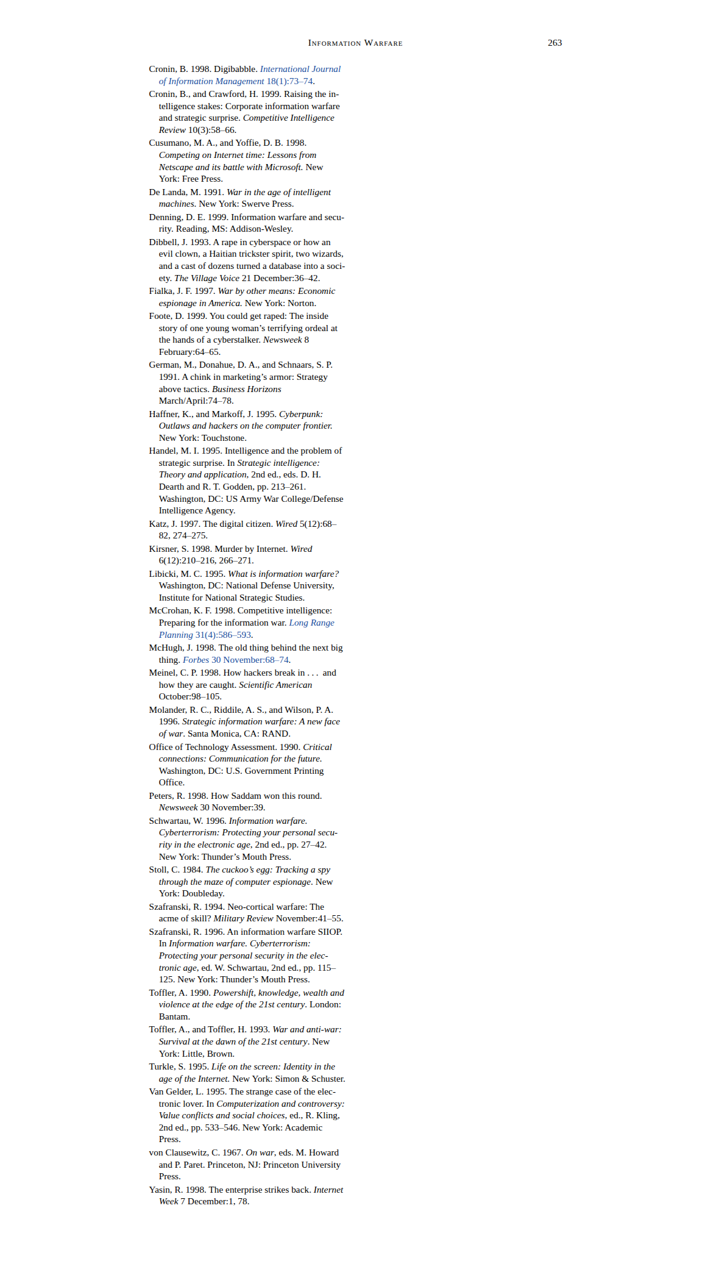Information Warfare 263
Cronin, B. 1998. Digibabble. International Journal of Information Management 18(1):73–74.
Cronin, B., and Crawford, H. 1999. Raising the intelligence stakes: Corporate information warfare and strategic surprise. Competitive Intelligence Review 10(3):58–66.
Cusumano, M. A., and Yoffie, D. B. 1998. Competing on Internet time: Lessons from Netscape and its battle with Microsoft. New York: Free Press.
De Landa, M. 1991. War in the age of intelligent machines. New York: Swerve Press.
Denning, D. E. 1999. Information warfare and security. Reading, MS: Addison-Wesley.
Dibbell, J. 1993. A rape in cyberspace or how an evil clown, a Haitian trickster spirit, two wizards, and a cast of dozens turned a database into a society. The Village Voice 21 December:36–42.
Fialka, J. F. 1997. War by other means: Economic espionage in America. New York: Norton.
Foote, D. 1999. You could get raped: The inside story of one young woman’s terrifying ordeal at the hands of a cyberstalker. Newsweek 8 February:64–65.
German, M., Donahue, D. A., and Schnaars, S. P. 1991. A chink in marketing’s armor: Strategy above tactics. Business Horizons March/April:74–78.
Haffner, K., and Markoff, J. 1995. Cyberpunk: Outlaws and hackers on the computer frontier. New York: Touchstone.
Handel, M. I. 1995. Intelligence and the problem of strategic surprise. In Strategic intelligence: Theory and application, 2nd ed., eds. D. H. Dearth and R. T. Godden, pp. 213–261. Washington, DC: US Army War College/Defense Intelligence Agency.
Katz, J. 1997. The digital citizen. Wired 5(12):68–82, 274–275.
Kirsner, S. 1998. Murder by Internet. Wired 6(12):210–216, 266–271.
Libicki, M. C. 1995. What is information warfare? Washington, DC: National Defense University, Institute for National Strategic Studies.
McCrohan, K. F. 1998. Competitive intelligence: Preparing for the information war. Long Range Planning 31(4):586–593.
McHugh, J. 1998. The old thing behind the next big thing. Forbes 30 November:68–74.
Meinel, C. P. 1998. How hackers break in ... and how they are caught. Scientific American October:98–105.
Molander, R. C., Riddile, A. S., and Wilson, P. A. 1996. Strategic information warfare: A new face of war. Santa Monica, CA: RAND.
Office of Technology Assessment. 1990. Critical connections: Communication for the future. Washington, DC: U.S. Government Printing Office.
Peters, R. 1998. How Saddam won this round. Newsweek 30 November:39.
Schwartau, W. 1996. Information warfare. Cyberterrorism: Protecting your personal security in the electronic age, 2nd ed., pp. 27–42. New York: Thunder’s Mouth Press.
Stoll, C. 1984. The cuckoo’s egg: Tracking a spy through the maze of computer espionage. New York: Doubleday.
Szafranski, R. 1994. Neo-cortical warfare: The acme of skill? Military Review November:41–55.
Szafranski, R. 1996. An information warfare SIIOP. In Information warfare. Cyberterrorism: Protecting your personal security in the electronic age, ed. W. Schwartau, 2nd ed., pp. 115–125. New York: Thunder’s Mouth Press.
Toffler, A. 1990. Powershift, knowledge, wealth and violence at the edge of the 21st century. London: Bantam.
Toffler, A., and Toffler, H. 1993. War and anti-war: Survival at the dawn of the 21st century. New York: Little, Brown.
Turkle, S. 1995. Life on the screen: Identity in the age of the Internet. New York: Simon & Schuster.
Van Gelder, L. 1995. The strange case of the electronic lover. In Computerization and controversy: Value conflicts and social choices, ed., R. Kling, 2nd ed., pp. 533–546. New York: Academic Press.
von Clausewitz, C. 1967. On war, eds. M. Howard and P. Paret. Princeton, NJ: Princeton University Press.
Yasin, R. 1998. The enterprise strikes back. Internet Week 7 December:1, 78.